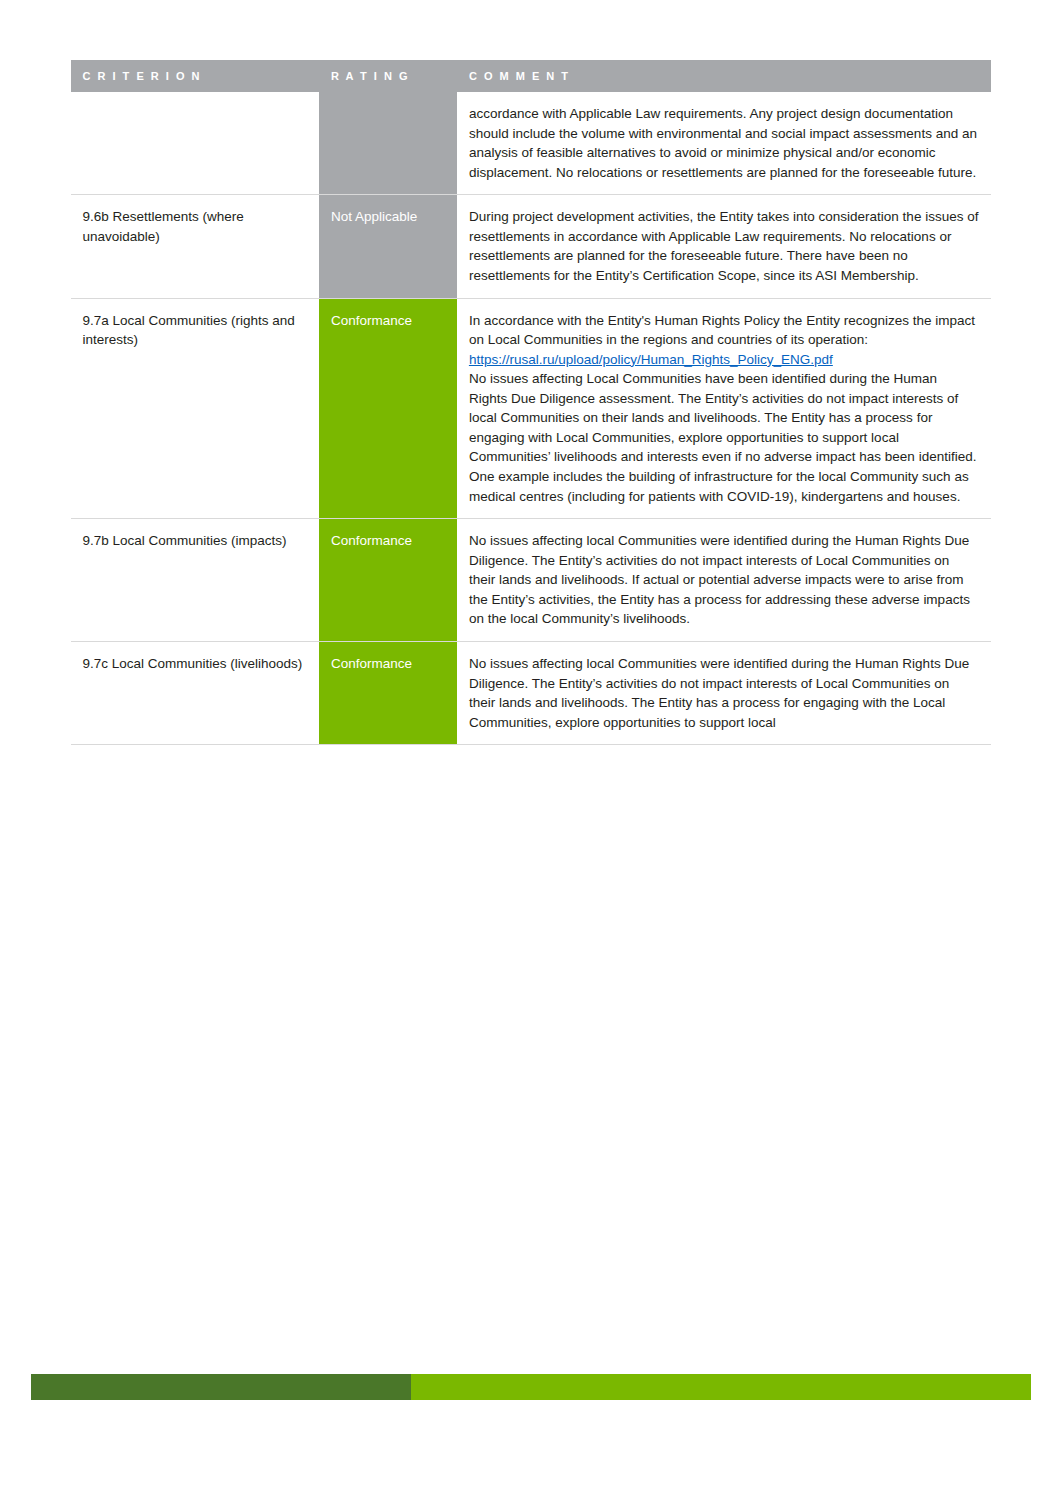| C R I T E R I O N | R A T I N G | C O M M E N T |
| --- | --- | --- |
| | | accordance with Applicable Law requirements. Any project design documentation should include the volume with environmental and social impact assessments and an analysis of feasible alternatives to avoid or minimize physical and/or economic displacement. No relocations or resettlements are planned for the foreseeable future. |
| 9.6b Resettlements (where unavoidable) | Not Applicable | During project development activities, the Entity takes into consideration the issues of resettlements in accordance with Applicable Law requirements. No relocations or resettlements are planned for the foreseeable future. There have been no resettlements for the Entity’s Certification Scope, since its ASI Membership. |
| 9.7a Local Communities (rights and interests) | Conformance | In accordance with the Entity's Human Rights Policy the Entity recognizes the impact on Local Communities in the regions and countries of its operation: https://rusal.ru/upload/policy/Human_Rights_Policy_ENG.pdf No issues affecting Local Communities have been identified during the Human Rights Due Diligence assessment. The Entity’s activities do not impact interests of local Communities on their lands and livelihoods. The Entity has a process for engaging with Local Communities, explore opportunities to support local Communities’ livelihoods and interests even if no adverse impact has been identified. One example includes the building of infrastructure for the local Community such as medical centres (including for patients with COVID-19), kindergartens and houses. |
| 9.7b Local Communities (impacts) | Conformance | No issues affecting local Communities were identified during the Human Rights Due Diligence. The Entity’s activities do not impact interests of Local Communities on their lands and livelihoods. If actual or potential adverse impacts were to arise from the Entity’s activities, the Entity has a process for addressing these adverse impacts on the local Community’s livelihoods. |
| 9.7c Local Communities (livelihoods) | Conformance | No issues affecting local Communities were identified during the Human Rights Due Diligence. The Entity’s activities do not impact interests of Local Communities on their lands and livelihoods. The Entity has a process for engaging with the Local Communities, explore opportunities to support local |